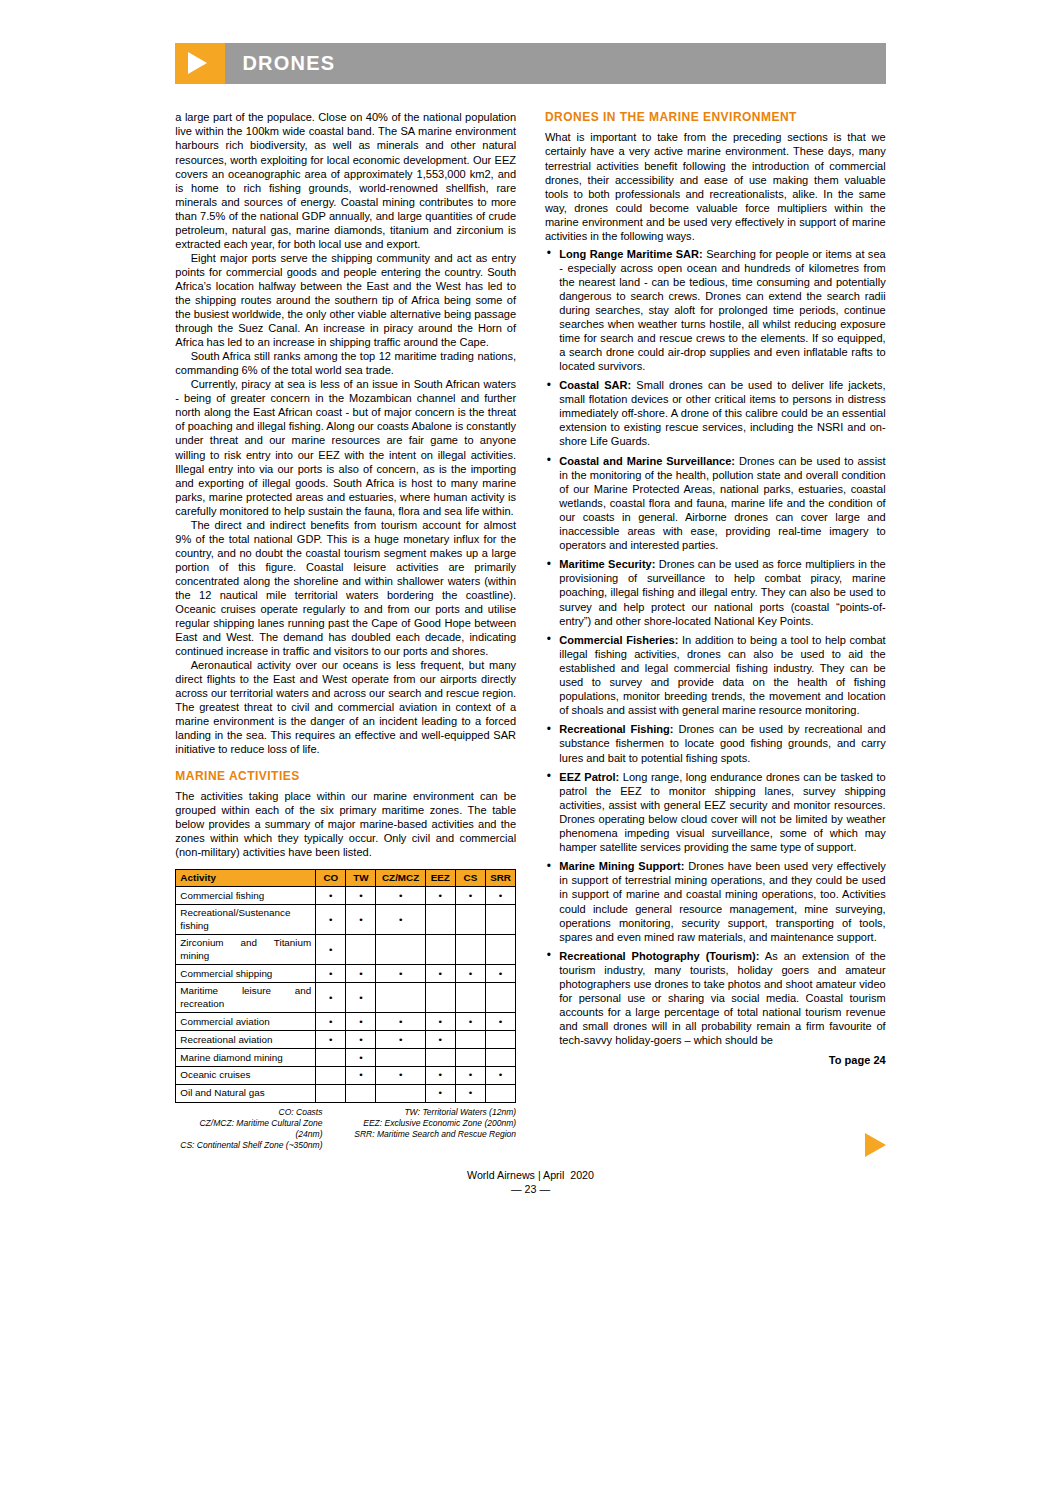DRONES
a large part of the populace. Close on 40% of the national population live within the 100km wide coastal band. The SA marine environment harbours rich biodiversity, as well as minerals and other natural resources, worth exploiting for local economic development. Our EEZ covers an oceanographic area of approximately 1,553,000 km2, and is home to rich fishing grounds, world-renowned shellfish, rare minerals and sources of energy. Coastal mining contributes to more than 7.5% of the national GDP annually, and large quantities of crude petroleum, natural gas, marine diamonds, titanium and zirconium is extracted each year, for both local use and export.
Eight major ports serve the shipping community and act as entry points for commercial goods and people entering the country. South Africa’s location halfway between the East and the West has led to the shipping routes around the southern tip of Africa being some of the busiest worldwide, the only other viable alternative being passage through the Suez Canal. An increase in piracy around the Horn of Africa has led to an increase in shipping traffic around the Cape.
South Africa still ranks among the top 12 maritime trading nations, commanding 6% of the total world sea trade.
Currently, piracy at sea is less of an issue in South African waters - being of greater concern in the Mozambican channel and further north along the East African coast - but of major concern is the threat of poaching and illegal fishing. Along our coasts Abalone is constantly under threat and our marine resources are fair game to anyone willing to risk entry into our EEZ with the intent on illegal activities. Illegal entry into via our ports is also of concern, as is the importing and exporting of illegal goods. South Africa is host to many marine parks, marine protected areas and estuaries, where human activity is carefully monitored to help sustain the fauna, flora and sea life within.
The direct and indirect benefits from tourism account for almost 9% of the total national GDP. This is a huge monetary influx for the country, and no doubt the coastal tourism segment makes up a large portion of this figure. Coastal leisure activities are primarily concentrated along the shoreline and within shallower waters (within the 12 nautical mile territorial waters bordering the coastline). Oceanic cruises operate regularly to and from our ports and utilise regular shipping lanes running past the Cape of Good Hope between East and West. The demand has doubled each decade, indicating continued increase in traffic and visitors to our ports and shores.
Aeronautical activity over our oceans is less frequent, but many direct flights to the East and West operate from our airports directly across our territorial waters and across our search and rescue region. The greatest threat to civil and commercial aviation in context of a marine environment is the danger of an incident leading to a forced landing in the sea. This requires an effective and well-equipped SAR initiative to reduce loss of life.
MARINE ACTIVITIES
The activities taking place within our marine environment can be grouped within each of the six primary maritime zones. The table below provides a summary of major marine-based activities and the zones within which they typically occur. Only civil and commercial (non-military) activities have been listed.
| Activity | CO | TW | CZ/MCZ | EEZ | CS | SRR |
| --- | --- | --- | --- | --- | --- | --- |
| Commercial fishing | • | • | • | • | • | • |
| Recreational/Sustenance fishing | • | • | • | | | |
| Zirconium and Titanium mining | • | | | | | |
| Commercial shipping | • | • | • | • | • | • |
| Maritime leisure and recreation | • | • | | | | |
| Commercial aviation | • | • | • | • | • | • |
| Recreational aviation | • | • | • | • | | |
| Marine diamond mining | | • | | | | |
| Oceanic cruises | | • | • | • | • | • |
| Oil and Natural gas | | | | • | • | |
CO: Coasts
CZ/MCZ: Maritime Cultural Zone (24nm)
CS: Continental Shelf Zone (~350nm)
TW: Territorial Waters (12nm)
EEZ: Exclusive Economic Zone (200nm)
SRR: Maritime Search and Rescue Region
DRONES IN THE MARINE ENVIRONMENT
What is important to take from the preceding sections is that we certainly have a very active marine environment. These days, many terrestrial activities benefit following the introduction of commercial drones, their accessibility and ease of use making them valuable tools to both professionals and recreationalists, alike. In the same way, drones could become valuable force multipliers within the marine environment and be used very effectively in support of marine activities in the following ways.
Long Range Maritime SAR: Searching for people or items at sea - especially across open ocean and hundreds of kilometres from the nearest land - can be tedious, time consuming and potentially dangerous to search crews. Drones can extend the search radii during searches, stay aloft for prolonged time periods, continue searches when weather turns hostile, all whilst reducing exposure time for search and rescue crews to the elements. If so equipped, a search drone could air-drop supplies and even inflatable rafts to located survivors.
Coastal SAR: Small drones can be used to deliver life jackets, small flotation devices or other critical items to persons in distress immediately off-shore. A drone of this calibre could be an essential extension to existing rescue services, including the NSRI and on-shore Life Guards.
Coastal and Marine Surveillance: Drones can be used to assist in the monitoring of the health, pollution state and overall condition of our Marine Protected Areas, national parks, estuaries, coastal wetlands, coastal flora and fauna, marine life and the condition of our coasts in general. Airborne drones can cover large and inaccessible areas with ease, providing real-time imagery to operators and interested parties.
Maritime Security: Drones can be used as force multipliers in the provisioning of surveillance to help combat piracy, marine poaching, illegal fishing and illegal entry. They can also be used to survey and help protect our national ports (coastal “points-of-entry”) and other shore-located National Key Points.
Commercial Fisheries: In addition to being a tool to help combat illegal fishing activities, drones can also be used to aid the established and legal commercial fishing industry. They can be used to survey and provide data on the health of fishing populations, monitor breeding trends, the movement and location of shoals and assist with general marine resource monitoring.
Recreational Fishing: Drones can be used by recreational and substance fishermen to locate good fishing grounds, and carry lures and bait to potential fishing spots.
EEZ Patrol: Long range, long endurance drones can be tasked to patrol the EEZ to monitor shipping lanes, survey shipping activities, assist with general EEZ security and monitor resources. Drones operating below cloud cover will not be limited by weather phenomena impeding visual surveillance, some of which may hamper satellite services providing the same type of support.
Marine Mining Support: Drones have been used very effectively in support of terrestrial mining operations, and they could be used in support of marine and coastal mining operations, too. Activities could include general resource management, mine surveying, operations monitoring, security support, transporting of tools, spares and even mined raw materials, and maintenance support.
Recreational Photography (Tourism): As an extension of the tourism industry, many tourists, holiday goers and amateur photographers use drones to take photos and shoot amateur video for personal use or sharing via social media. Coastal tourism accounts for a large percentage of total national tourism revenue and small drones will in all probability remain a firm favourite of tech-savvy holiday-goers – which should be
To page 24
World Airnews | April 2020
— 23 —